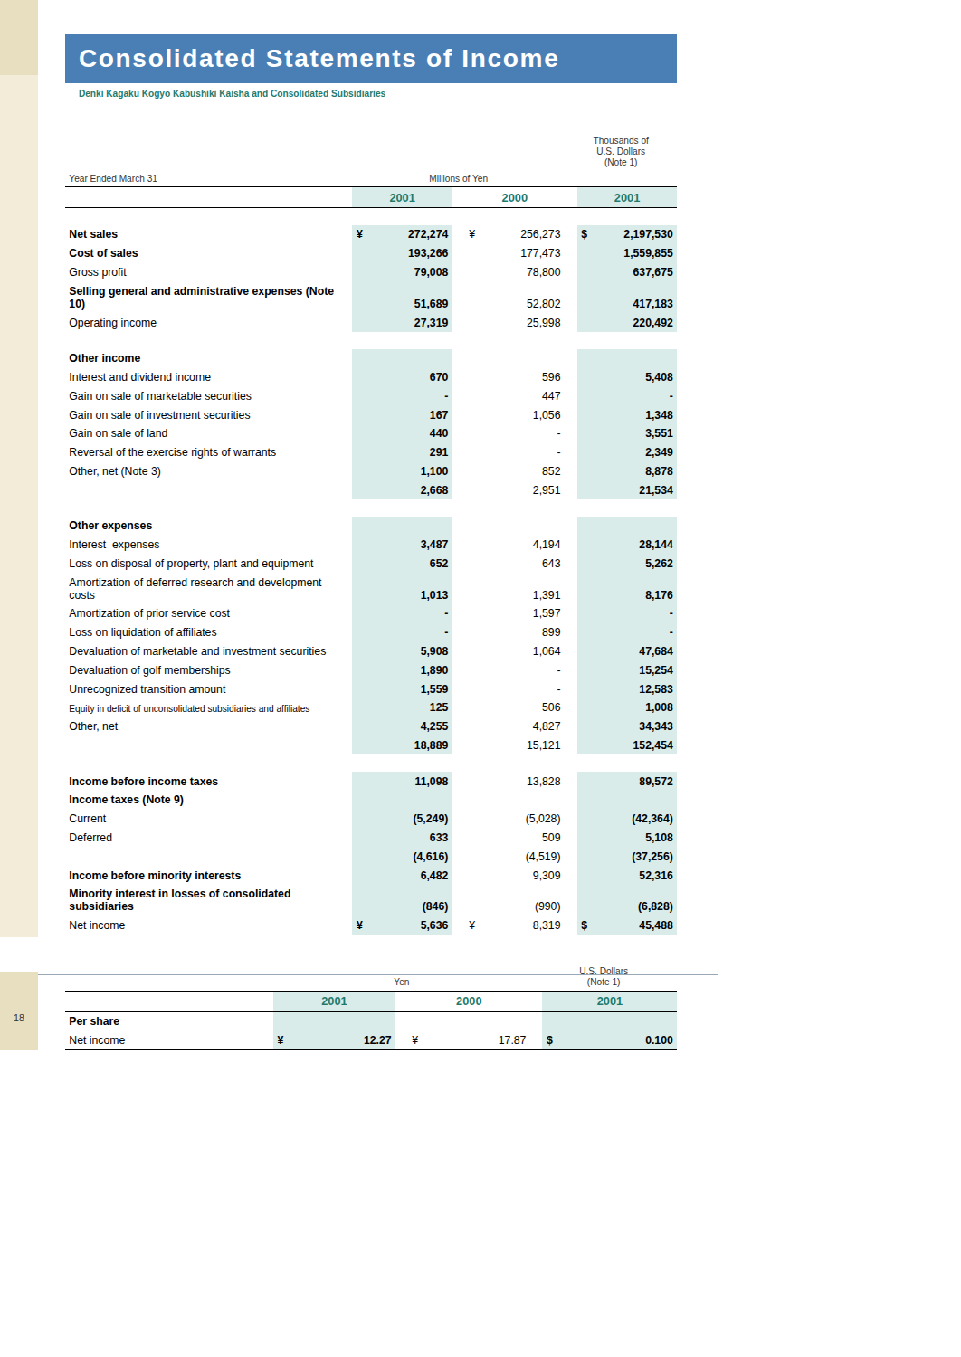18
Consolidated Statements of Income
Denki Kagaku Kogyo Kabushiki Kaisha and Consolidated Subsidiaries
| | | Thousands of U.S. Dollars (Note 1) |
| Year Ended March 31 | Millions of Yen | |
| | 2001 | | 2000 | | 2001 |
| Net sales | ¥ | 272,274 | | ¥ | 256,273 | | $ | 2,197,530 |
| Cost of sales | | 193,266 | | | 177,473 | | | 1,559,855 |
| Gross profit | | 79,008 | | | 78,800 | | | 637,675 |
| Selling general and administrative expenses (Note 10) | | 51,689 | | | 52,802 | | | 417,183 |
| Operating income | | 27,319 | | | 25,998 | | | 220,492 |
| Other income | | | | | | | | |
| Interest and dividend income | | 670 | | | 596 | | | 5,408 |
| Gain on sale of marketable securities | | - | | | 447 | | | - |
| Gain on sale of investment securities | | 167 | | | 1,056 | | | 1,348 |
| Gain on sale of land | | 440 | | | - | | | 3,551 |
| Reversal of the exercise rights of warrants | | 291 | | | - | | | 2,349 |
| Other, net (Note 3) | | 1,100 | | | 852 | | | 8,878 |
| | | 2,668 | | | 2,951 | | | 21,534 |
| Other expenses | | | | | | | | |
| Interest expenses | | 3,487 | | | 4,194 | | | 28,144 |
| Loss on disposal of property, plant and equipment | | 652 | | | 643 | | | 5,262 |
| Amortization of deferred research and development costs | | 1,013 | | | 1,391 | | | 8,176 |
| Amortization of prior service cost | | - | | | 1,597 | | | - |
| Loss on liquidation of affiliates | | - | | | 899 | | | - |
| Devaluation of marketable and investment securities | | 5,908 | | | 1,064 | | | 47,684 |
| Devaluation of golf memberships | | 1,890 | | | - | | | 15,254 |
| Unrecognized transition amount | | 1,559 | | | - | | | 12,583 |
| Equity in deficit of unconsolidated subsidiaries and affiliates | | 125 | | | 506 | | | 1,008 |
| Other, net | | 4,255 | | | 4,827 | | | 34,343 |
| | | 18,889 | | | 15,121 | | | 152,454 |
| Income before income taxes | | 11,098 | | | 13,828 | | | 89,572 |
| Income taxes (Note 9) | | | | | | | | |
| Current | | (5,249) | | | (5,028) | | | (42,364) |
| Deferred | | 633 | | | 509 | | | 5,108 |
| | | (4,616) | | | (4,519) | | | (37,256) |
| Income before minority interests | | 6,482 | | | 9,309 | | | 52,316 |
| Minority interest in losses of consolidated subsidiaries | | (846) | | | (990) | | | (6,828) |
| Net income | ¥ | 5,636 | | ¥ | 8,319 | | $ | 45,488 |
| | Yen | U.S. Dollars (Note 1) |
| | 2001 | | 2000 | | 2001 |
| Per share | | | | | | | | |
| Net income | ¥ | 12.27 | | ¥ | 17.87 | | $ | 0.100 |